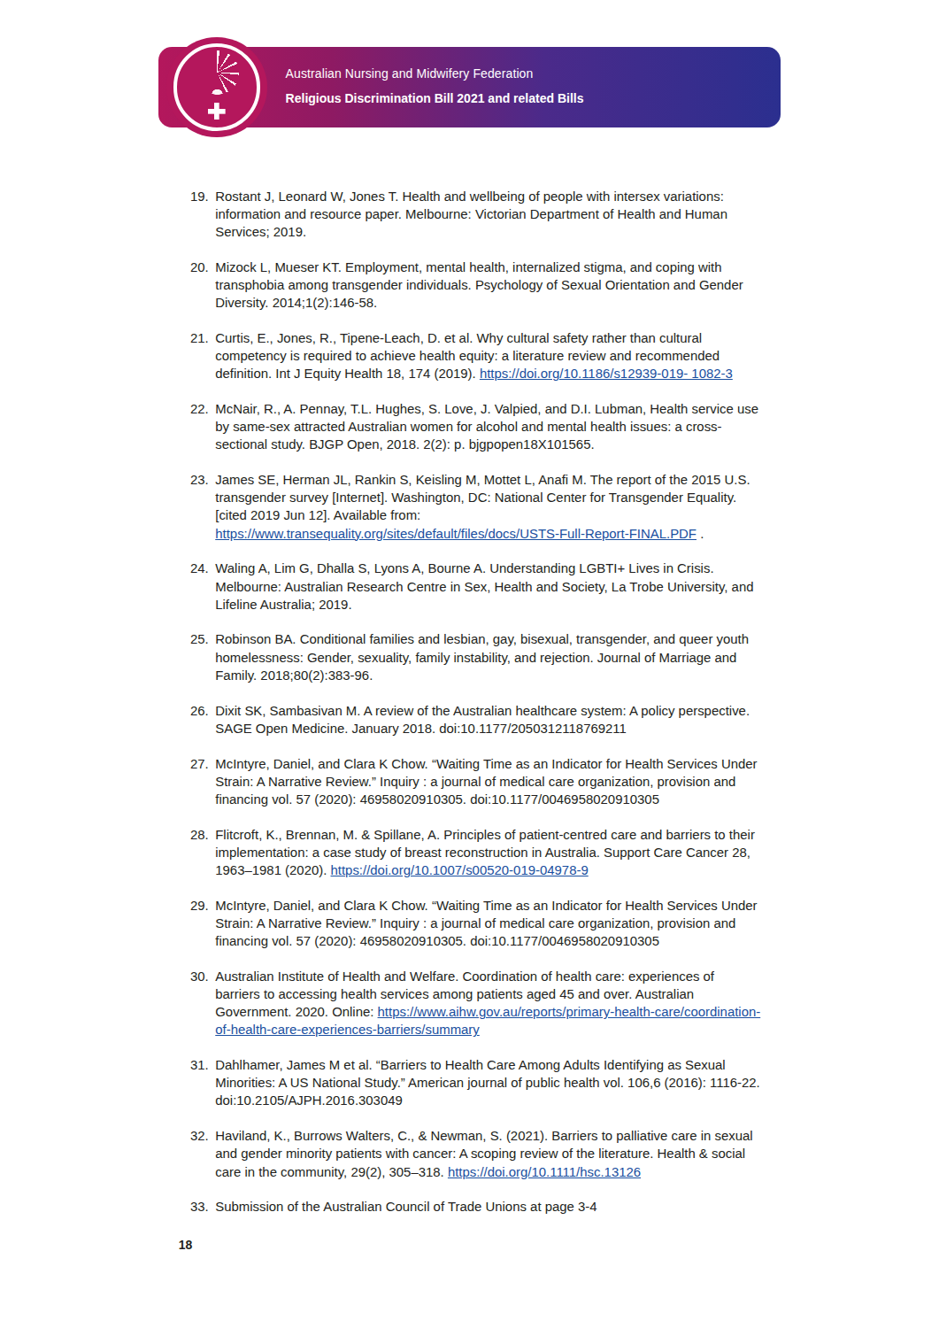Australian Nursing and Midwifery Federation
Religious Discrimination Bill 2021 and related Bills
19. Rostant J, Leonard W, Jones T. Health and wellbeing of people with intersex variations: information and resource paper. Melbourne: Victorian Department of Health and Human Services; 2019.
20. Mizock L, Mueser KT. Employment, mental health, internalized stigma, and coping with transphobia among transgender individuals. Psychology of Sexual Orientation and Gender Diversity. 2014;1(2):146-58.
21. Curtis, E., Jones, R., Tipene-Leach, D. et al. Why cultural safety rather than cultural competency is required to achieve health equity: a literature review and recommended definition. Int J Equity Health 18, 174 (2019). https://doi.org/10.1186/s12939-019- 1082-3
22. McNair, R., A. Pennay, T.L. Hughes, S. Love, J. Valpied, and D.I. Lubman, Health service use by same-sex attracted Australian women for alcohol and mental health issues: a cross-sectional study. BJGP Open, 2018. 2(2): p. bjgpopen18X101565.
23. James SE, Herman JL, Rankin S, Keisling M, Mottet L, Anafi M. The report of the 2015 U.S. transgender survey [Internet]. Washington, DC: National Center for Transgender Equality. [cited 2019 Jun 12]. Available from: https://www.transequality.org/sites/default/files/docs/USTS-Full-Report-FINAL.PDF .
24. Waling A, Lim G, Dhalla S, Lyons A, Bourne A. Understanding LGBTI+ Lives in Crisis. Melbourne: Australian Research Centre in Sex, Health and Society, La Trobe University, and Lifeline Australia; 2019.
25. Robinson BA. Conditional families and lesbian, gay, bisexual, transgender, and queer youth homelessness: Gender, sexuality, family instability, and rejection. Journal of Marriage and Family. 2018;80(2):383-96.
26. Dixit SK, Sambasivan M. A review of the Australian healthcare system: A policy perspective. SAGE Open Medicine. January 2018. doi:10.1177/2050312118769211
27. McIntyre, Daniel, and Clara K Chow. “Waiting Time as an Indicator for Health Services Under Strain: A Narrative Review.” Inquiry : a journal of medical care organization, provision and financing vol. 57 (2020): 46958020910305. doi:10.1177/0046958020910305
28. Flitcroft, K., Brennan, M. & Spillane, A. Principles of patient-centred care and barriers to their implementation: a case study of breast reconstruction in Australia. Support Care Cancer 28, 1963–1981 (2020). https://doi.org/10.1007/s00520-019-04978-9
29. McIntyre, Daniel, and Clara K Chow. “Waiting Time as an Indicator for Health Services Under Strain: A Narrative Review.” Inquiry : a journal of medical care organization, provision and financing vol. 57 (2020): 46958020910305. doi:10.1177/0046958020910305
30. Australian Institute of Health and Welfare. Coordination of health care: experiences of barriers to accessing health services among patients aged 45 and over. Australian Government. 2020. Online: https://www.aihw.gov.au/reports/primary-health-care/coordination-of-health-care-experiences-barriers/summary
31. Dahlhamer, James M et al. “Barriers to Health Care Among Adults Identifying as Sexual Minorities: A US National Study.” American journal of public health vol. 106,6 (2016): 1116-22. doi:10.2105/AJPH.2016.303049
32. Haviland, K., Burrows Walters, C., & Newman, S. (2021). Barriers to palliative care in sexual and gender minority patients with cancer: A scoping review of the literature. Health & social care in the community, 29(2), 305–318. https://doi.org/10.1111/hsc.13126
33. Submission of the Australian Council of Trade Unions at page 3-4
18